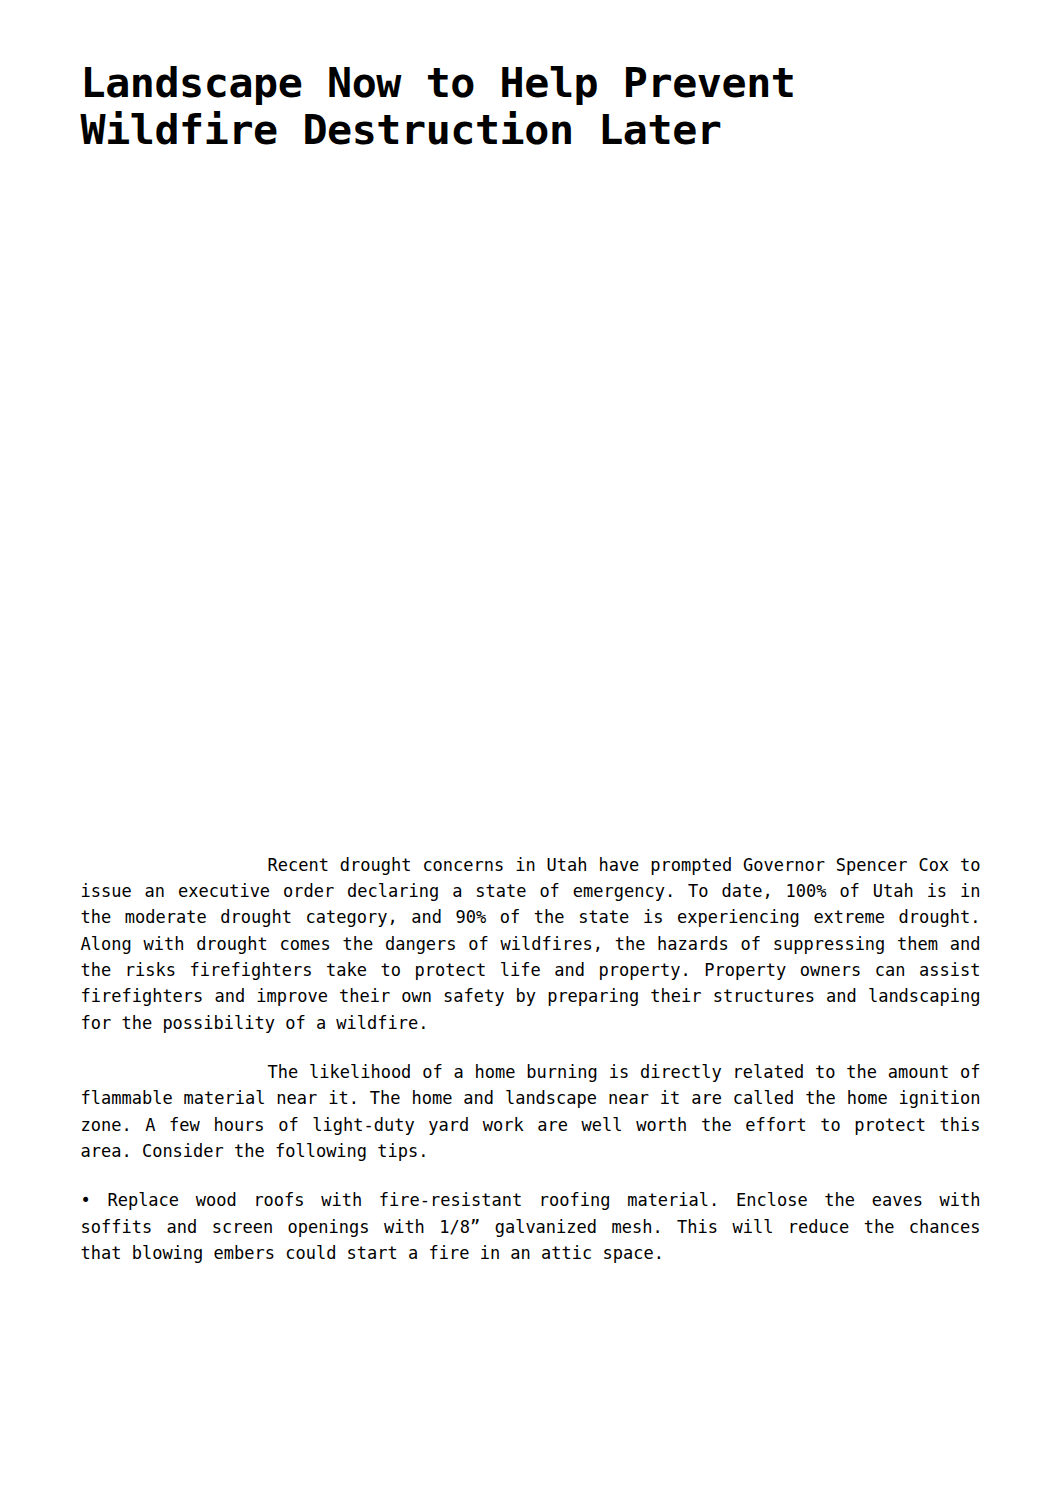Landscape Now to Help Prevent Wildfire Destruction Later
Recent drought concerns in Utah have prompted Governor Spencer Cox to issue an executive order declaring a state of emergency. To date, 100% of Utah is in the moderate drought category, and 90% of the state is experiencing extreme drought. Along with drought comes the dangers of wildfires, the hazards of suppressing them and the risks firefighters take to protect life and property. Property owners can assist firefighters and improve their own safety by preparing their structures and landscaping for the possibility of a wildfire.
The likelihood of a home burning is directly related to the amount of flammable material near it. The home and landscape near it are called the home ignition zone. A few hours of light-duty yard work are well worth the effort to protect this area. Consider the following tips.
• Replace wood roofs with fire-resistant roofing material. Enclose the eaves with soffits and screen openings with 1/8” galvanized mesh. This will reduce the chances that blowing embers could start a fire in an attic space.